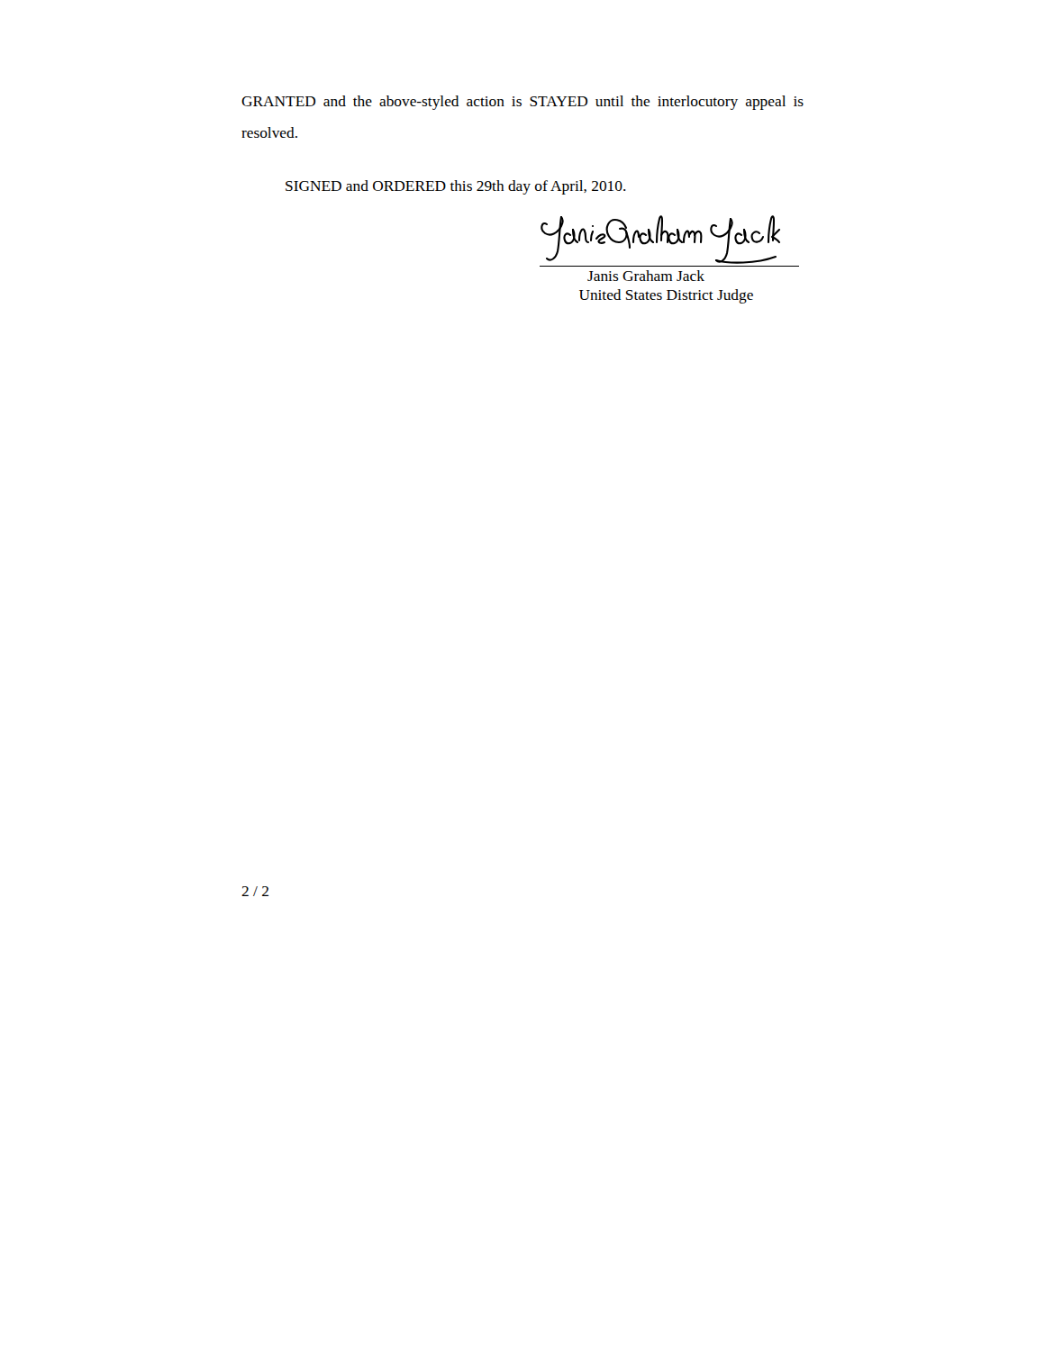GRANTED and the above-styled action is STAYED until the interlocutory appeal is resolved.
SIGNED and ORDERED this 29th day of April, 2010.
Janis Graham Jack
United States District Judge
2 / 2